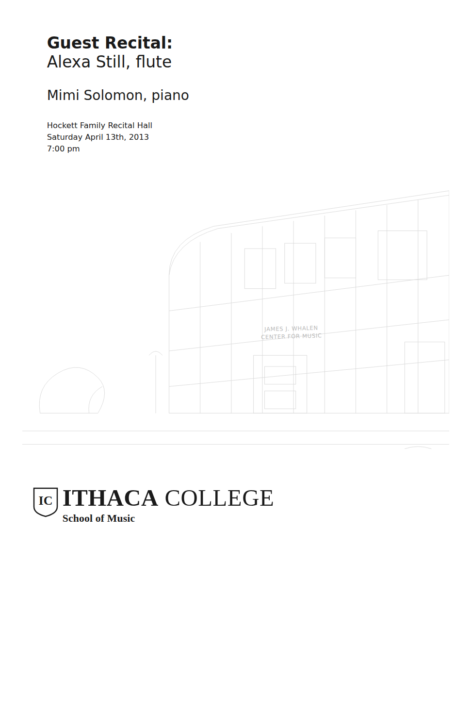Guest Recital: Alexa Still, flute
Mimi Solomon, piano
Hockett Family Recital Hall
Saturday April 13th, 2013
7:00 pm
JAMES J. WHALEN
CENTER FOR MUSIC
IC
ITHACA COLLEGE
School of Music